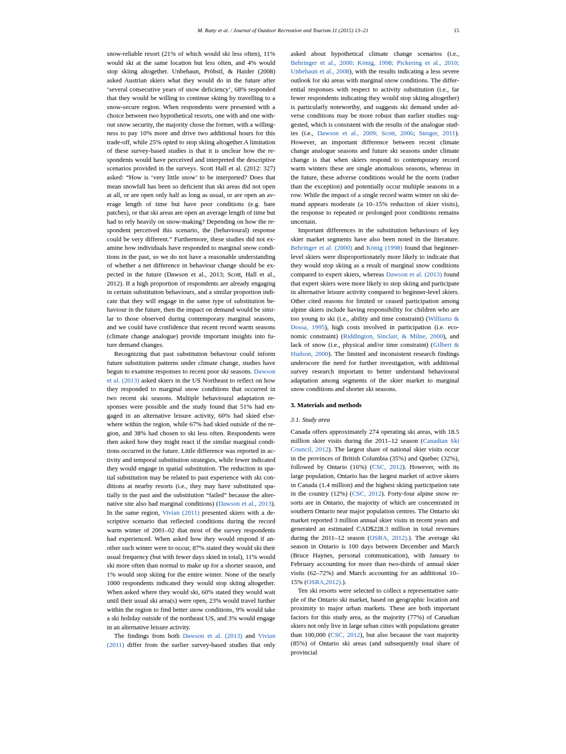M. Rutty et al. / Journal of Outdoor Recreation and Tourism 11 (2015) 13–21 15
snow-reliable resort (21% of which would ski less often), 11% would ski at the same location but less often, and 4% would stop skiing altogether. Unbehaun, Pröbstl, & Haider (2008) asked Austrian skiers what they would do in the future after ‘several consecutive years of snow deficiency’, 68% responded that they would be willing to continue skiing by travelling to a snow-secure region. When respondents were presented with a choice between two hypothetical resorts, one with and one without snow security, the majority chose the former, with a willingness to pay 10% more and drive two additional hours for this trade-off, while 25% opted to stop skiing altogether.A limitation of these survey-based studies is that it is unclear how the respondents would have perceived and interpreted the descriptive scenarios provided in the surveys. Scott Hall et al. (2012: 327) asked: “How is ‘very little snow’ to be interpreted? Does that mean snowfall has been so deficient that ski areas did not open at all, or are open only half as long as usual, or are open an average length of time but have poor conditions (e.g. bare patches), or that ski areas are open an average length of time but had to rely heavily on snow-making? Depending on how the respondent perceived this scenario, the (behavioural) response could be very different.” Furthermore, these studies did not examine how individuals have responded to marginal snow conditions in the past, so we do not have a reasonable understanding of whether a net difference in behaviour change should be expected in the future (Dawson et al., 2013; Scott, Hall et al., 2012). If a high proportion of respondents are already engaging in certain substitution behaviours, and a similar proportion indicate that they will engage in the same type of substitution behaviour in the future, then the impact on demand would be similar to those observed during contemporary marginal seasons, and we could have confidence that recent record warm seasons (climate change analogue) provide important insights into future demand changes.
Recognizing that past substitution behaviour could inform future substitution patterns under climate change, studies have begun to examine responses to recent poor ski seasons. Dawson et al. (2013) asked skiers in the US Northeast to reflect on how they responded to marginal snow conditions that occurred in two recent ski seasons. Multiple behavioural adaptation responses were possible and the study found that 51% had engaged in an alternative leisure activity, 60% had skied elsewhere within the region, while 67% had skied outside of the region, and 38% had chosen to ski less often. Respondents were then asked how they might react if the similar marginal conditions occurred in the future. Little difference was reported in activity and temporal substitution strategies, while fewer indicated they would engage in spatial substitution. The reduction in spatial substitution may be related to past experience with ski conditions at nearby resorts (i.e., they may have substituted spatially in the past and the substitution “failed” because the alternative site also had marginal conditions) (Dawson et al., 2013). In the same region, Vivian (2011) presented skiers with a descriptive scenario that reflected conditions during the record warm winter of 2001–02 that most of the survey respondents had experienced. When asked how they would respond if another such winter were to occur, 87% stated they would ski their usual frequency (but with fewer days skied in total), 11% would ski more often than normal to make up for a shorter season, and 1% would stop skiing for the entire winter. None of the nearly 1000 respondents indicated they would stop skiing altogether. When asked where they would ski, 60% stated they would wait until their usual ski area(s) were open, 23% would travel further within the region to find better snow conditions, 9% would take a ski holiday outside of the northeast US, and 3% would engage in an alternative leisure activity.
The findings from both Dawson et al. (2013) and Vivian (2011) differ from the earlier survey-based studies that only asked about hypothetical climate change scenarios (i.e., Behringer et al., 2000; König, 1998; Pickering et al., 2010; Unbehaun et al., 2008), with the results indicating a less severe outlook for ski areas with marginal snow conditions. The differential responses with respect to activity substitution (i.e., far fewer respondents indicating they would stop skiing altogether) is particularly noteworthy, and suggests ski demand under adverse conditions may be more robust than earlier studies suggested, which is consistent with the results of the analogue studies (i.e., Dawson et al., 2009; Scott, 2006; Steiger, 2011). However, an important difference between recent climate change analogue seasons and future ski seasons under climate change is that when skiers respond to contemporary record warm winters these are single anomalous seasons, whereas in the future, these adverse conditions would be the norm (rather than the exception) and potentially occur multiple seasons in a row. While the impact of a single record warm winter on ski demand appears moderate (a 10–15% reduction of skier visits), the response to repeated or prolonged poor conditions remains uncertain.
Important differences in the substitution behaviours of key skier market segments have also been noted in the literature. Behringer et al. (2000) and König (1998) found that beginner-level skiers were disproportionately more likely to indicate that they would stop skiing as a result of marginal snow conditions compared to expert skiers, whereas Dawson et al. (2013) found that expert skiers were more likely to stop skiing and participate in alternative leisure activity compared to beginner-level skiers. Other cited reasons for limited or ceased participation among alpine skiers include having responsibility for children who are too young to ski (i.e., ability and time constraint) (Williams & Dossa, 1995), high costs involved in participation (i.e. economic constraint) (Riddington, Sinclair, & Milne, 2000), and lack of snow (i.e., physical and/or time constraint) (Gilbert & Hudson, 2000). The limited and inconsistent research findings underscore the need for further investigation, with additional survey research important to better understand behavioural adaptation among segments of the skier market to marginal snow conditions and shorter ski seasons.
3. Materials and methods
3.1. Study area
Canada offers approximately 274 operating ski areas, with 18.5 million skier visits during the 2011–12 season (Canadian Ski Council, 2012). The largest share of national skier visits occur in the provinces of British Columbia (35%) and Quebec (32%), followed by Ontario (16%) (CSC, 2012). However, with its large population, Ontario has the largest market of active skiers in Canada (1.4 million) and the highest skiing participation rate in the country (12%) (CSC, 2012). Forty-four alpine snow resorts are in Ontario, the majority of which are concentrated in southern Ontario near major population centres. The Ontario ski market reported 3 million annual skier visits in recent years and generated an estimated CAD$228.3 million in total revenues during the 2011–12 season (OSRA, 2012).). The average ski season in Ontario is 100 days between December and March (Bruce Haynes, personal communication), with January to February accounting for more than two-thirds of annual skier visits (62–72%) and March accounting for an additional 10–15% (OSRA,2012).).
Ten ski resorts were selected to collect a representative sample of the Ontario ski market, based on geographic location and proximity to major urban markets. These are both important factors for this study area, as the majority (77%) of Canadian skiers not only live in large urban cities with populations greater than 100,000 (CSC, 2012), but also because the vast majority (85%) of Ontario ski areas (and subsequently total share of provincial